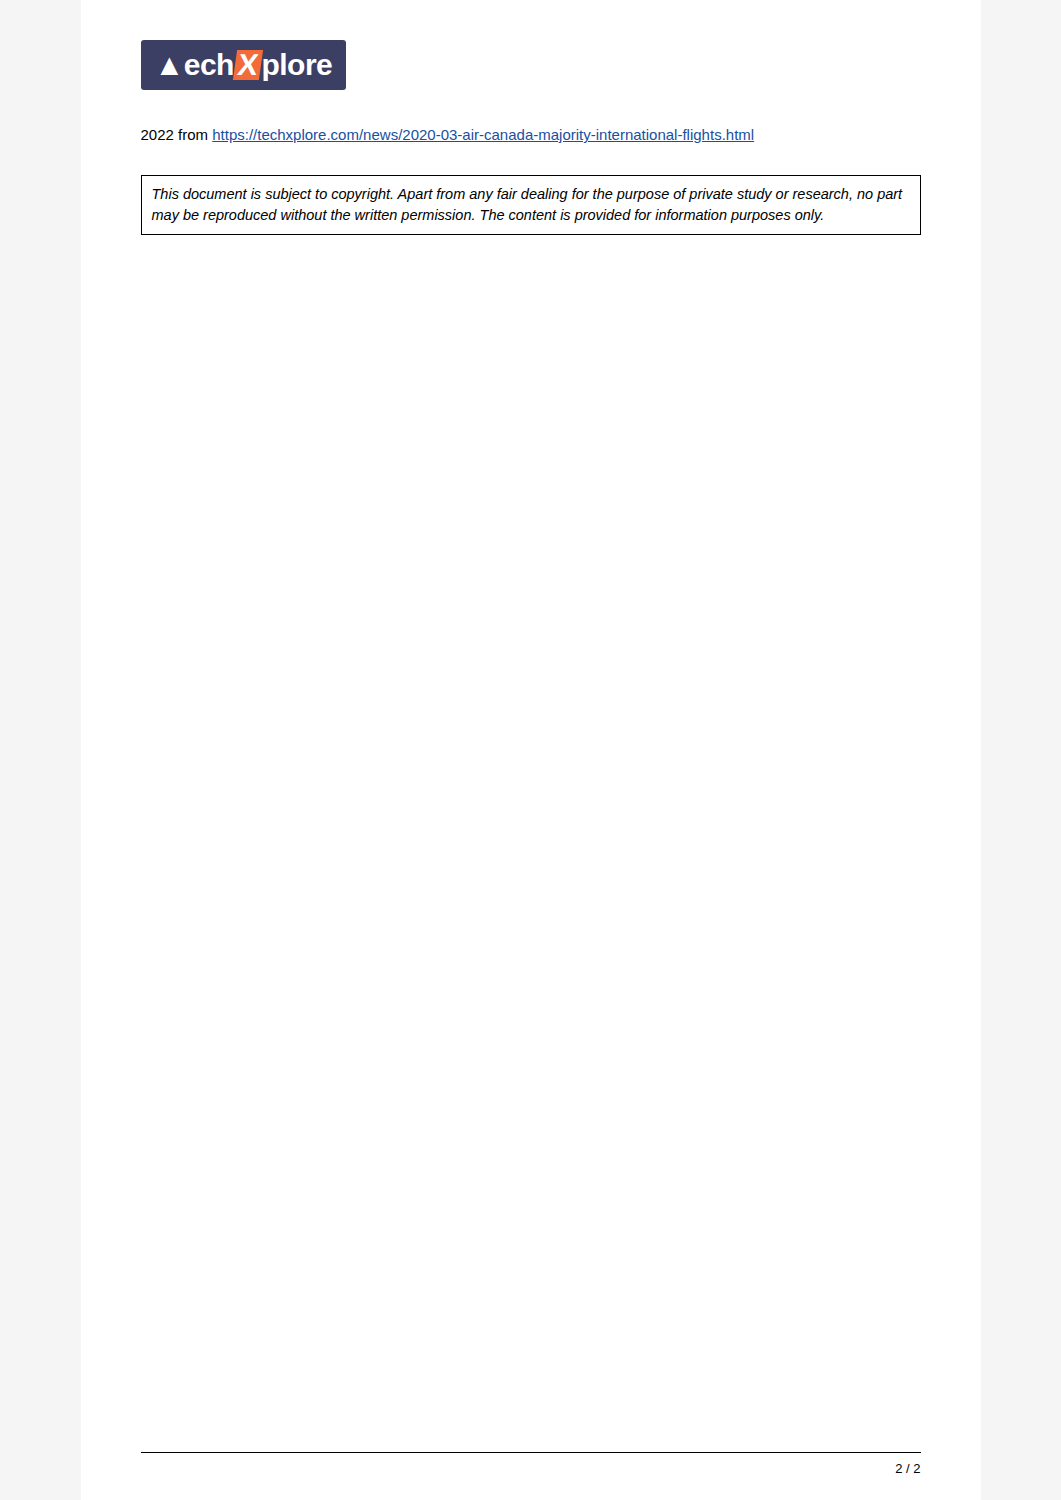▲echXplore
2022 from https://techxplore.com/news/2020-03-air-canada-majority-international-flights.html
This document is subject to copyright. Apart from any fair dealing for the purpose of private study or research, no part may be reproduced without the written permission. The content is provided for information purposes only.
2 / 2